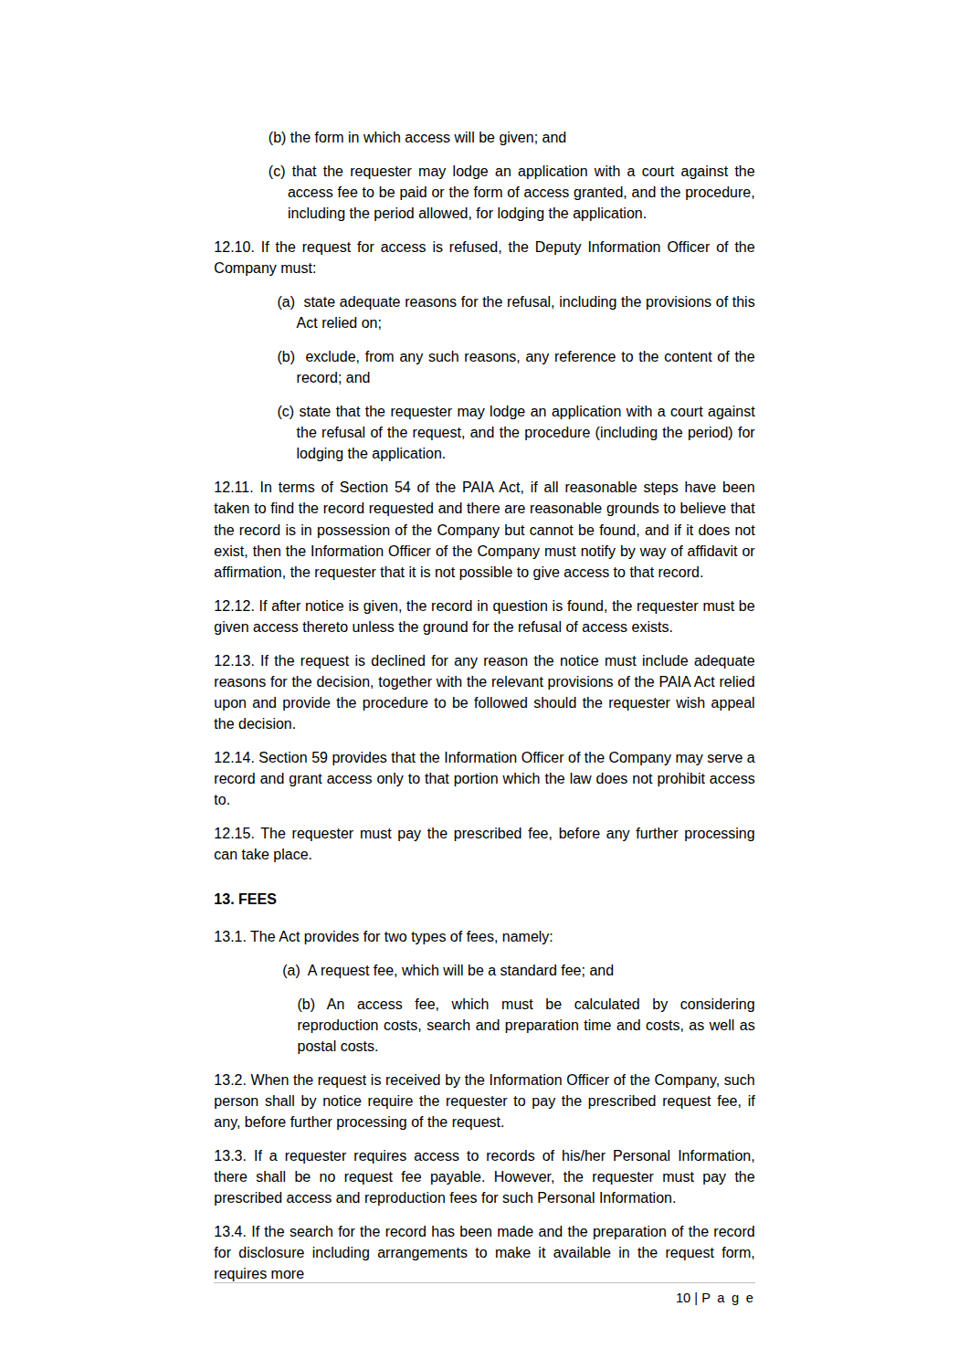(b) the form in which access will be given; and
(c) that the requester may lodge an application with a court against the access fee to be paid or the form of access granted, and the procedure, including the period allowed, for lodging the application.
12.10. If the request for access is refused, the Deputy Information Officer of the Company must:
(a) state adequate reasons for the refusal, including the provisions of this Act relied on;
(b) exclude, from any such reasons, any reference to the content of the record; and
(c) state that the requester may lodge an application with a court against the refusal of the request, and the procedure (including the period) for lodging the application.
12.11. In terms of Section 54 of the PAIA Act, if all reasonable steps have been taken to find the record requested and there are reasonable grounds to believe that the record is in possession of the Company but cannot be found, and if it does not exist, then the Information Officer of the Company must notify by way of affidavit or affirmation, the requester that it is not possible to give access to that record.
12.12. If after notice is given, the record in question is found, the requester must be given access thereto unless the ground for the refusal of access exists.
12.13. If the request is declined for any reason the notice must include adequate reasons for the decision, together with the relevant provisions of the PAIA Act relied upon and provide the procedure to be followed should the requester wish appeal the decision.
12.14. Section 59 provides that the Information Officer of the Company may serve a record and grant access only to that portion which the law does not prohibit access to.
12.15. The requester must pay the prescribed fee, before any further processing can take place.
13. FEES
13.1. The Act provides for two types of fees, namely:
(a) A request fee, which will be a standard fee; and
(b) An access fee, which must be calculated by considering reproduction costs, search and preparation time and costs, as well as postal costs.
13.2. When the request is received by the Information Officer of the Company, such person shall by notice require the requester to pay the prescribed request fee, if any, before further processing of the request.
13.3. If a requester requires access to records of his/her Personal Information, there shall be no request fee payable. However, the requester must pay the prescribed access and reproduction fees for such Personal Information.
13.4. If the search for the record has been made and the preparation of the record for disclosure including arrangements to make it available in the request form, requires more
10 | P a g e